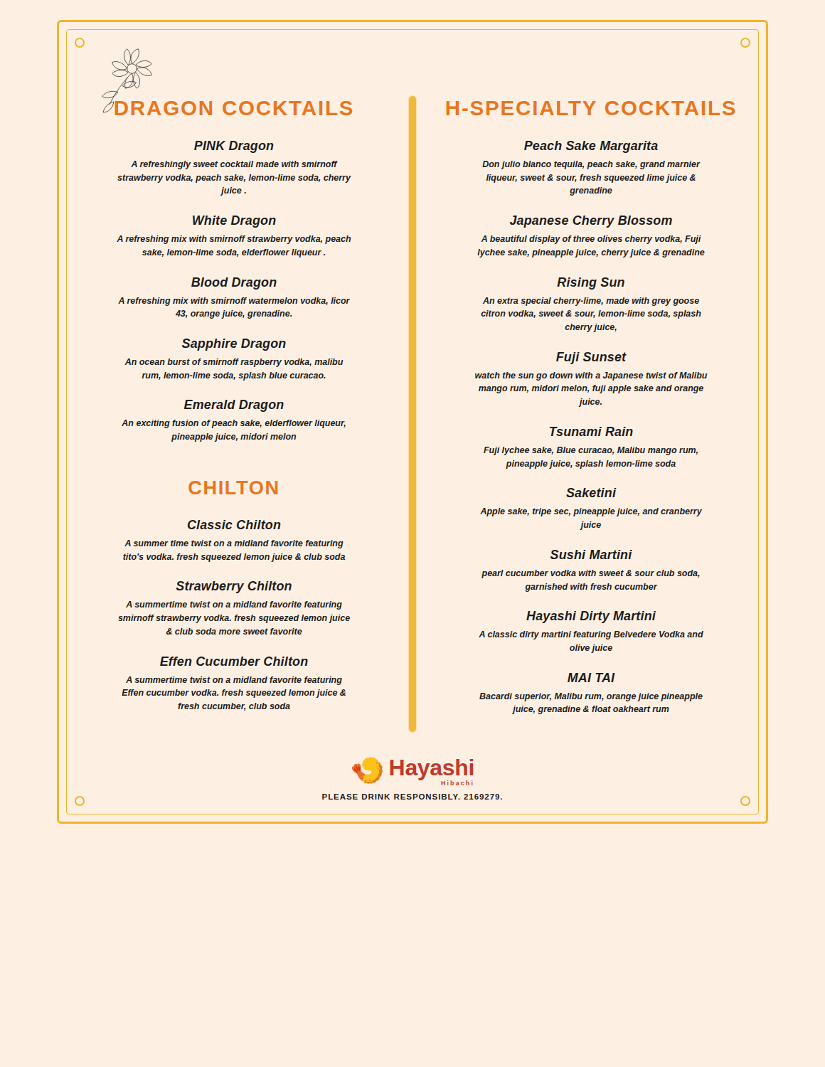Dragon Cocktails
PINK Dragon
A refreshingly sweet cocktail made with smirnoff strawberry vodka, peach sake, lemon-lime soda, cherry juice .
White Dragon
A refreshing mix with smirnoff strawberry vodka, peach sake, lemon-lime soda, elderflower liqueur .
Blood Dragon
A refreshing mix with smirnoff watermelon vodka, licor 43, orange juice, grenadine.
Sapphire Dragon
An ocean burst of smirnoff raspberry vodka, malibu rum, lemon-lime soda, splash blue curacao.
Emerald Dragon
An exciting fusion of peach sake, elderflower liqueur, pineapple juice, midori melon
Chilton
Classic Chilton
A summer time twist on a midland favorite featuring tito's vodka. fresh squeezed lemon juice & club soda
Strawberry Chilton
A summertime twist on a midland favorite featuring smirnoff strawberry vodka. fresh squeezed lemon juice & club soda more sweet favorite
Effen Cucumber Chilton
A summertime twist on a midland favorite featuring Effen cucumber vodka. fresh squeezed lemon juice & fresh cucumber, club soda
H-Specialty Cocktails
Peach Sake Margarita
Don julio blanco tequila, peach sake, grand marnier liqueur, sweet & sour, fresh squeezed lime juice & grenadine
Japanese Cherry Blossom
A beautiful display of three olives cherry vodka, Fuji lychee sake, pineapple juice, cherry juice & grenadine
Rising Sun
An extra special cherry-lime, made with grey goose citron vodka, sweet & sour, lemon-lime soda, splash cherry juice,
Fuji Sunset
watch the sun go down with a Japanese twist of Malibu mango rum, midori melon, fuji apple sake and orange juice.
Tsunami Rain
Fuji lychee sake, Blue curacao, Malibu mango rum, pineapple juice, splash lemon-lime soda
Saketini
Apple sake, tripe sec, pineapple juice, and cranberry juice
Sushi Martini
pearl cucumber vodka with sweet & sour club soda, garnished with fresh cucumber
Hayashi Dirty Martini
A classic dirty martini featuring Belvedere Vodka and olive juice
Mai Tai
Bacardi superior, Malibu rum, orange juice pineapple juice, grenadine & float oakheart rum
🍤 Hayashi Hibachi
Please drink responsibly. 2169279.